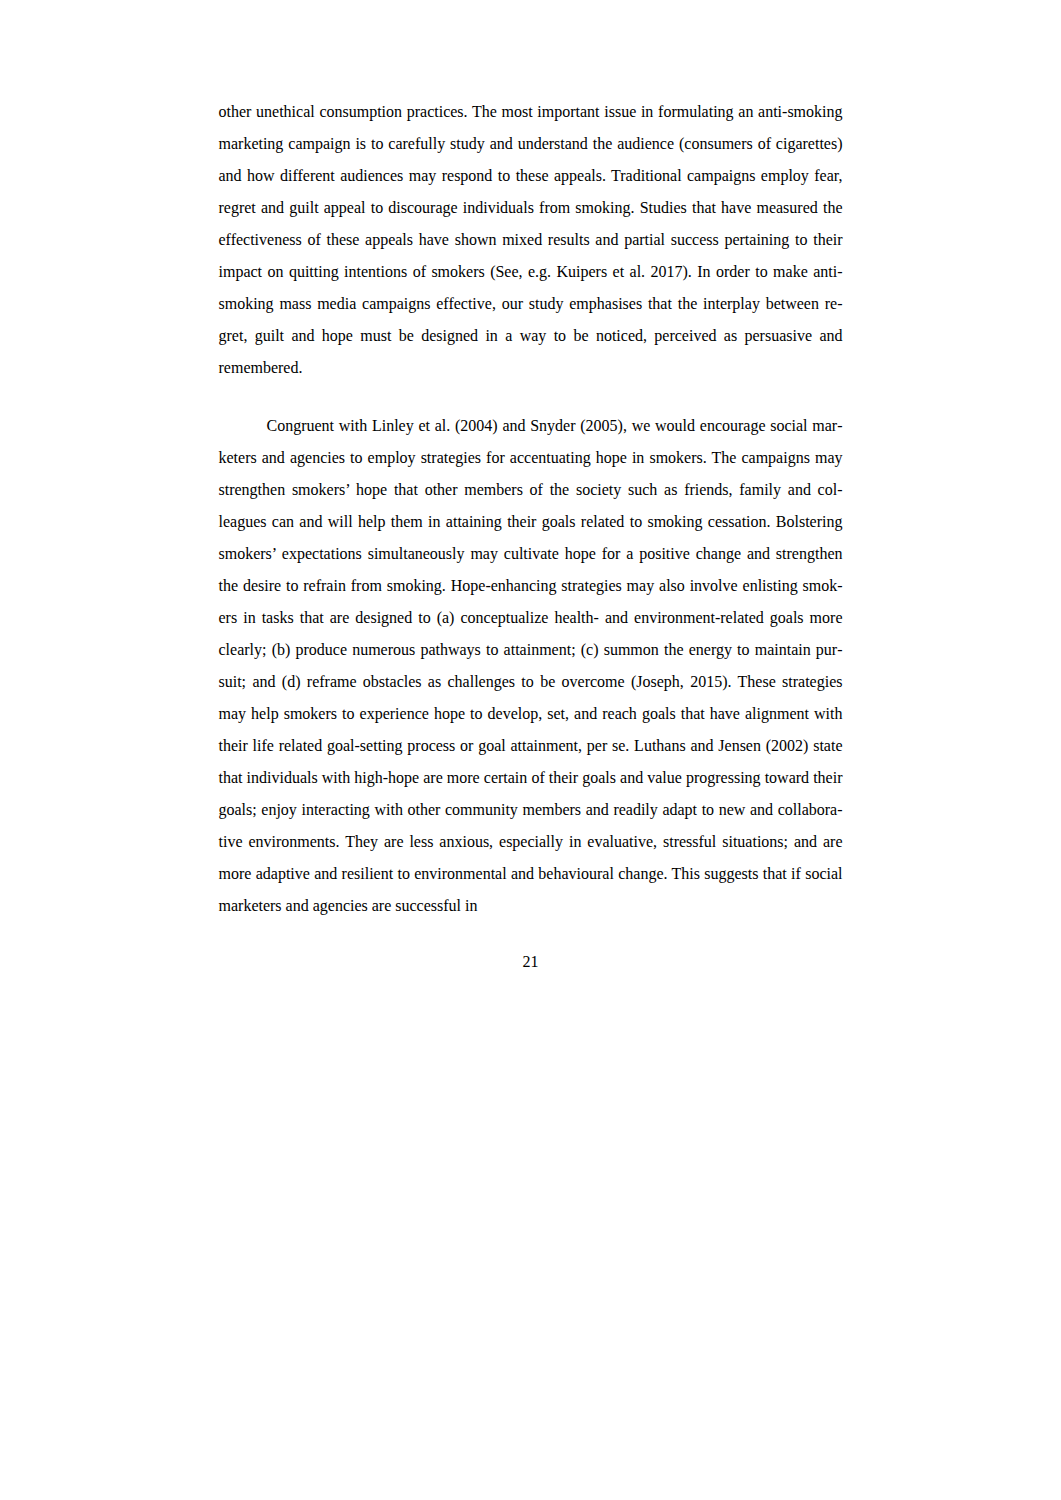other unethical consumption practices. The most important issue in formulating an anti-smoking marketing campaign is to carefully study and understand the audience (consumers of cigarettes) and how different audiences may respond to these appeals. Traditional campaigns employ fear, regret and guilt appeal to discourage individuals from smoking. Studies that have measured the effectiveness of these appeals have shown mixed results and partial success pertaining to their impact on quitting intentions of smokers (See, e.g. Kuipers et al. 2017). In order to make anti-smoking mass media campaigns effective, our study emphasises that the interplay between regret, guilt and hope must be designed in a way to be noticed, perceived as persuasive and remembered.
Congruent with Linley et al. (2004) and Snyder (2005), we would encourage social marketers and agencies to employ strategies for accentuating hope in smokers. The campaigns may strengthen smokers’ hope that other members of the society such as friends, family and colleagues can and will help them in attaining their goals related to smoking cessation. Bolstering smokers’ expectations simultaneously may cultivate hope for a positive change and strengthen the desire to refrain from smoking. Hope-enhancing strategies may also involve enlisting smokers in tasks that are designed to (a) conceptualize health- and environment-related goals more clearly; (b) produce numerous pathways to attainment; (c) summon the energy to maintain pursuit; and (d) reframe obstacles as challenges to be overcome (Joseph, 2015). These strategies may help smokers to experience hope to develop, set, and reach goals that have alignment with their life related goal-setting process or goal attainment, per se. Luthans and Jensen (2002) state that individuals with high-hope are more certain of their goals and value progressing toward their goals; enjoy interacting with other community members and readily adapt to new and collaborative environments. They are less anxious, especially in evaluative, stressful situations; and are more adaptive and resilient to environmental and behavioural change. This suggests that if social marketers and agencies are successful in
21